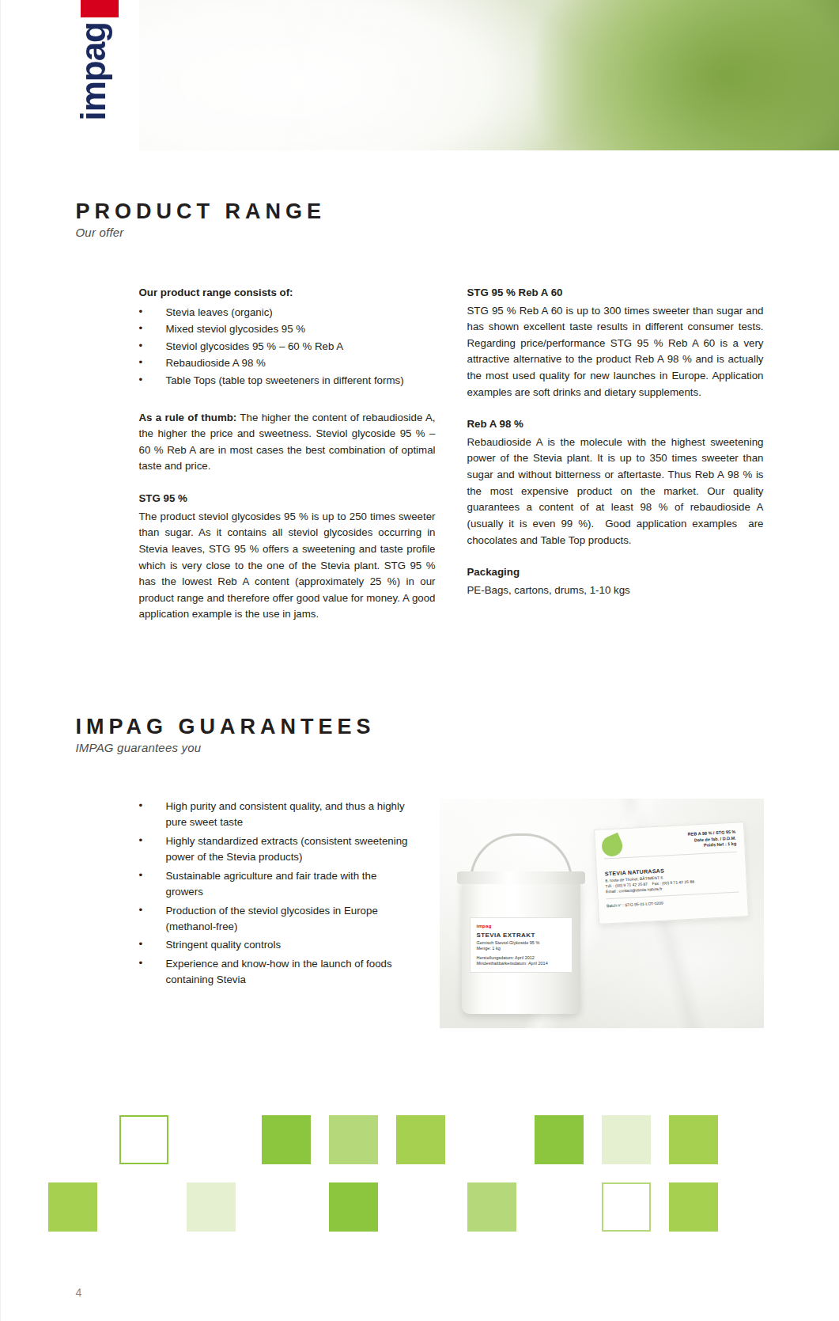impag
PRODUCT RANGE
Our offer
Our product range consists of:
Stevia leaves (organic)
Mixed steviol glycosides 95 %
Steviol glycosides 95 % – 60 % Reb A
Rebaudioside A 98 %
Table Tops (table top sweeteners in different forms)
As a rule of thumb: The higher the content of rebaudioside A, the higher the price and sweetness. Steviol glycoside 95 % – 60 % Reb A are in most cases the best combination of optimal taste and price.
STG 95 %
The product steviol glycosides 95 % is up to 250 times sweeter than sugar. As it contains all steviol glycosides occurring in Stevia leaves, STG 95 % offers a sweetening and taste profile which is very close to the one of the Stevia plant. STG 95 % has the lowest Reb A content (approximately 25 %) in our product range and therefore offer good value for money. A good application example is the use in jams.
STG 95 % Reb A 60
STG 95 % Reb A 60 is up to 300 times sweeter than sugar and has shown excellent taste results in different consumer tests. Regarding price/performance STG 95 % Reb A 60 is a very attractive alternative to the product Reb A 98 % and is actually the most used quality for new launches in Europe. Application examples are soft drinks and dietary supplements.
Reb A 98 %
Rebaudioside A is the molecule with the highest sweetening power of the Stevia plant. It is up to 350 times sweeter than sugar and without bitterness or aftertaste. Thus Reb A 98 % is the most expensive product on the market. Our quality guarantees a content of at least 98 % of rebaudioside A (usually it is even 99 %). Good application examples are chocolates and Table Top products.
Packaging
PE-Bags, cartons, drums, 1-10 kgs
IMPAG GUARANTEES
IMPAG guarantees you
High purity and consistent quality, and thus a highly pure sweet taste
Highly standardized extracts (consistent sweetening power of the Stevia products)
Sustainable agriculture and fair trade with the growers
Production of the steviol glycosides in Europe (methanol-free)
Stringent quality controls
Experience and know-how in the launch of foods containing Stevia
REB A 98 % / STG 95 %
Date de fab. / D.D.M.
Poids Net : 1 kg
STEVIA NATURASAS
8, route de Thoiret, BÂTIMENT 6
Tél. : (00) 9 71 42 25 87 Fax : (00) 9 71 42 25 88
Email : contact@stevia-natura.fr
Batch n° : STG-95-01-LOT-0209
impag
STEVIA EXTRAKT
Gemisch Steviol-Glykoside 95 %
Menge: 1 kg
Herstellungsdatum: April 2012
Mindesthaltbarkeitsdatum: April 2014
4